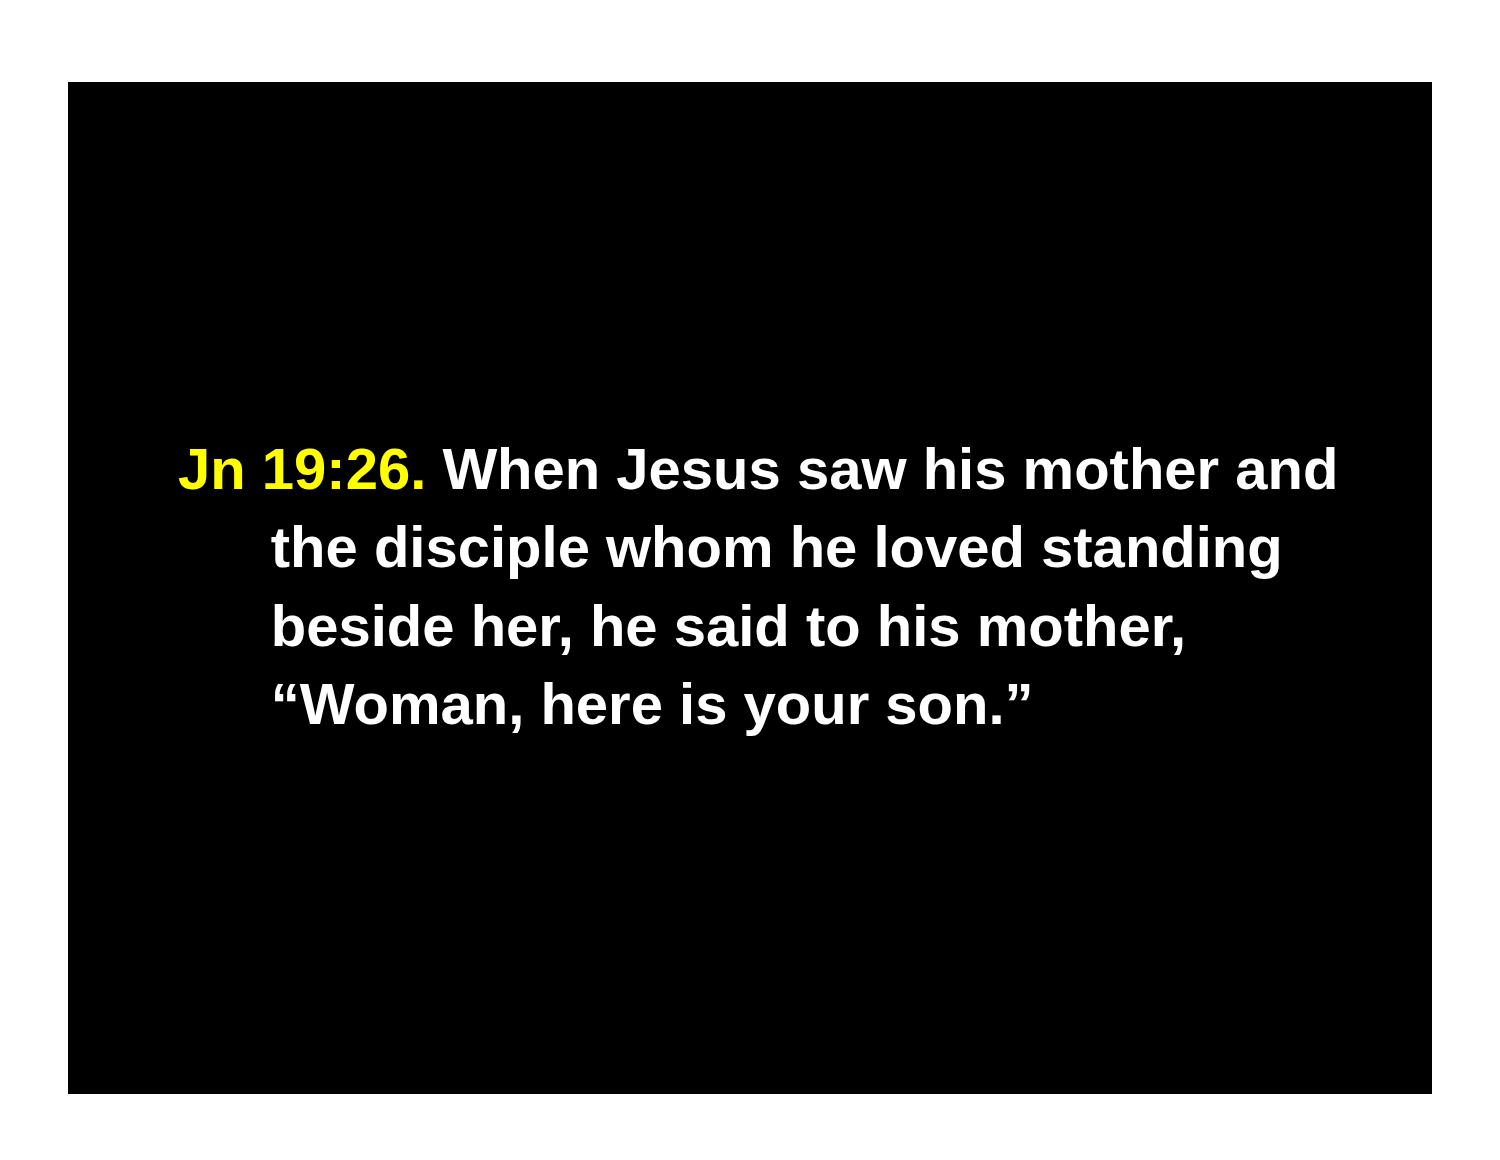Jn 19:26. When Jesus saw his mother and the disciple whom he loved standing beside her, he said to his mother, “Woman, here is your son.”